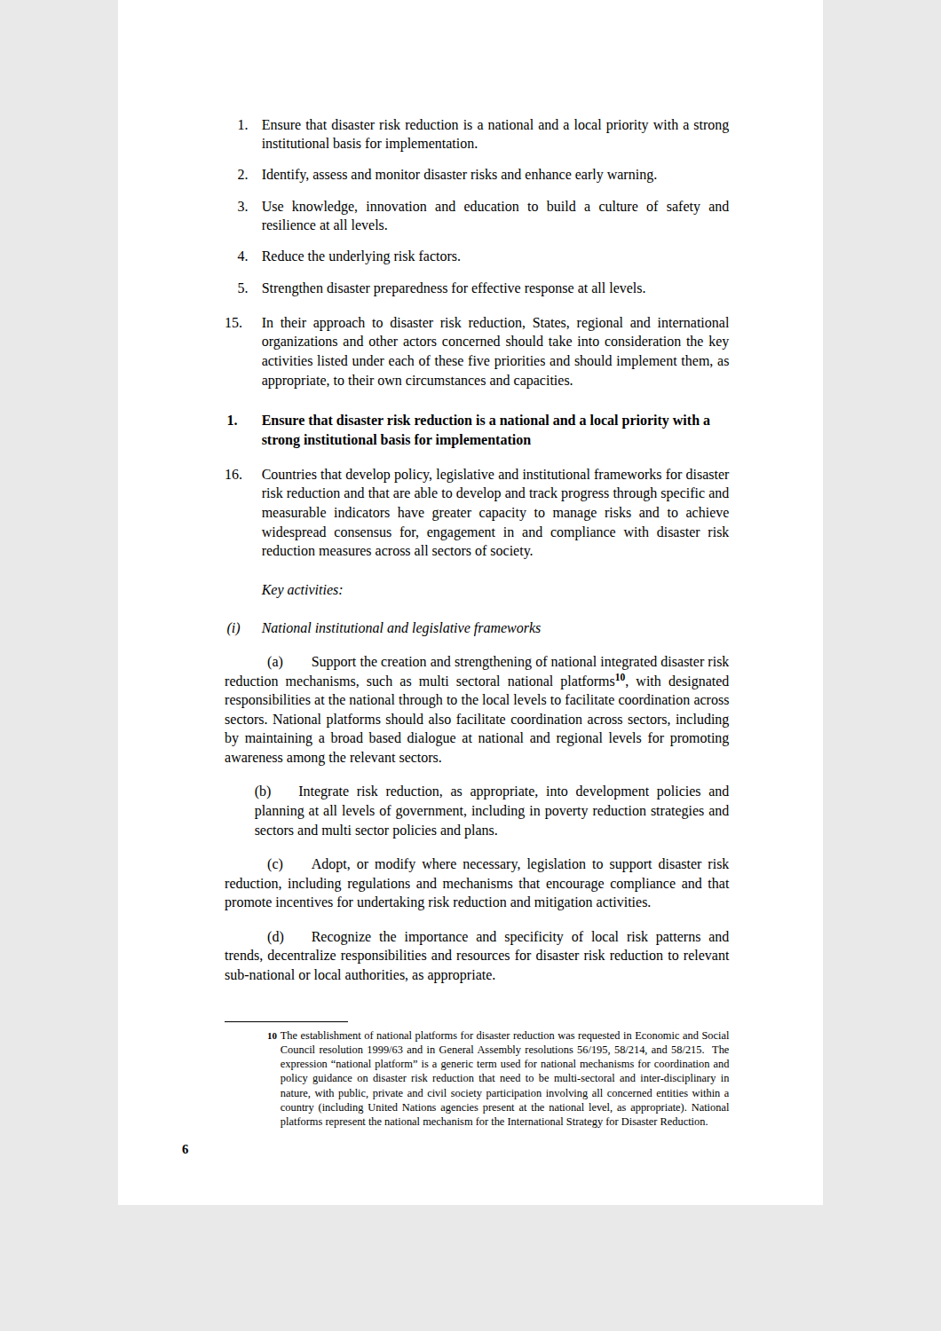1. Ensure that disaster risk reduction is a national and a local priority with a strong institutional basis for implementation.
2. Identify, assess and monitor disaster risks and enhance early warning.
3. Use knowledge, innovation and education to build a culture of safety and resilience at all levels.
4. Reduce the underlying risk factors.
5. Strengthen disaster preparedness for effective response at all levels.
15.
In their approach to disaster risk reduction, States, regional and international organizations and other actors concerned should take into consideration the key activities listed under each of these five priorities and should implement them, as appropriate, to their own circumstances and capacities.
1. Ensure that disaster risk reduction is a national and a local priority with a strong institutional basis for implementation
16.
Countries that develop policy, legislative and institutional frameworks for disaster risk reduction and that are able to develop and track progress through specific and measurable indicators have greater capacity to manage risks and to achieve widespread consensus for, engagement in and compliance with disaster risk reduction measures across all sectors of society.
Key activities:
(i) National institutional and legislative frameworks
(a) Support the creation and strengthening of national integrated disaster risk reduction mechanisms, such as multi sectoral national platforms10, with designated responsibilities at the national through to the local levels to facilitate coordination across sectors. National platforms should also facilitate coordination across sectors, including by maintaining a broad based dialogue at national and regional levels for promoting awareness among the relevant sectors.
(b) Integrate risk reduction, as appropriate, into development policies and planning at all levels of government, including in poverty reduction strategies and sectors and multi sector policies and plans.
(c) Adopt, or modify where necessary, legislation to support disaster risk reduction, including regulations and mechanisms that encourage compliance and that promote incentives for undertaking risk reduction and mitigation activities.
(d) Recognize the importance and specificity of local risk patterns and trends, decentralize responsibilities and resources for disaster risk reduction to relevant sub-national or local authorities, as appropriate.
10 The establishment of national platforms for disaster reduction was requested in Economic and Social Council resolution 1999/63 and in General Assembly resolutions 56/195, 58/214, and 58/215. The expression “national platform” is a generic term used for national mechanisms for coordination and policy guidance on disaster risk reduction that need to be multi-sectoral and inter-disciplinary in nature, with public, private and civil society participation involving all concerned entities within a country (including United Nations agencies present at the national level, as appropriate). National platforms represent the national mechanism for the International Strategy for Disaster Reduction.
6